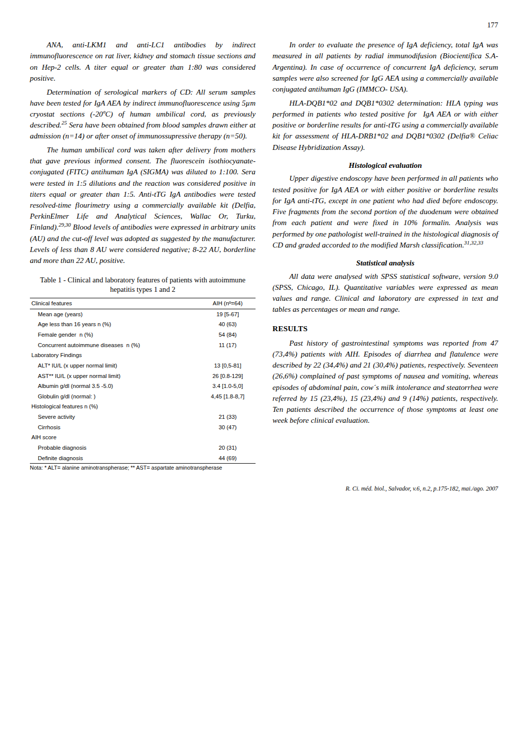177
ANA, anti-LKM1 and anti-LC1 antibodies by indirect immunofluorescence on rat liver, kidney and stomach tissue sections and on Hep-2 cells. A titer equal or greater than 1:80 was considered positive.
Determination of serological markers of CD: All serum samples have been tested for IgA AEA by indirect immunofluorescence using 5µm cryostat sections (-20ºC) of human umbilical cord, as previously described.25 Sera have been obtained from blood samples drawn either at admission (n=14) or after onset of immunossupressive therapy (n=50).
The human umbilical cord was taken after delivery from mothers that gave previous informed consent. The fluorescein isothiocyanate-conjugated (FITC) antihuman IgA (SIGMA) was diluted to 1:100. Sera were tested in 1:5 dilutions and the reaction was considered positive in titers equal or greater than 1:5. Anti-tTG IgA antibodies were tested resolved-time flourimetry using a commercially available kit (Delfia, PerkinElmer Life and Analytical Sciences, Wallac Or, Turku, Finland).29,30 Blood levels of antibodies were expressed in arbitrary units (AU) and the cut-off level was adopted as suggested by the manufacturer. Levels of less than 8 AU were considered negative; 8-22 AU, borderline and more than 22 AU, positive.
Table 1 - Clinical and laboratory features of patients with autoimmune hepatitis types 1 and 2
| Clinical features | AIH (nº=64) |
| --- | --- |
| Mean age (years) | 19 [5-67] |
| Age less than 16 years n (%) | 40 (63) |
| Female gender n (%) | 54 (84) |
| Concurrent autoimmune diseases n (%) | 11 (17) |
| Laboratory Findings | |
| ALT* IU/L (x upper normal limit) | 13 [0,5-81] |
| AST** IU/L (x upper normal limit) | 26 [0.8-129] |
| Albumin g/dl (normal 3.5 -5.0) | 3.4 [1.0-5,0] |
| Globulin g/dl (normal: ) | 4,45 [1.8-8,7] |
| Histological features n (%) | |
| Severe activity | 21 (33) |
| Cirrhosis | 30 (47) |
| AIH score | |
| Probable diagnosis | 20 (31) |
| Definite diagnosis | 44 (69) |
Nota: * ALT= alanine aminotranspherase; ** AST= aspartate aminotranspherase
In order to evaluate the presence of IgA deficiency, total IgA was measured in all patients by radial immunodifusion (Biocientífica S.A- Argentina). In case of occurrence of concurrent IgA deficiency, serum samples were also screened for IgG AEA using a commercially available conjugated antihuman IgG (IMMCO- USA).
HLA-DQB1*02 and DQB1*0302 determination: HLA typing was performed in patients who tested positive for IgA AEA or with either positive or borderline results for anti-tTG using a commercially available kit for assessment of HLA-DRB1*02 and DQB1*0302 (Delfia® Celiac Disease Hybridization Assay).
Histological evaluation
Upper digestive endoscopy have been performed in all patients who tested positive for IgA AEA or with either positive or borderline results for IgA anti-tTG, except in one patient who had died before endoscopy. Five fragments from the second portion of the duodenum were obtained from each patient and were fixed in 10% formalin. Analysis was performed by one pathologist well-trained in the histological diagnosis of CD and graded accorded to the modified Marsh classification.31,32,33
Statistical analysis
All data were analysed with SPSS statistical software, version 9.0 (SPSS, Chicago, IL). Quantitative variables were expressed as mean values and range. Clinical and laboratory are expressed in text and tables as percentages or mean and range.
RESULTS
Past history of gastrointestinal symptoms was reported from 47 (73,4%) patients with AIH. Episodes of diarrhea and flatulence were described by 22 (34,4%) and 21 (30,4%) patients, respectively. Seventeen (26,6%) complained of past symptoms of nausea and vomiting, whereas episodes of abdominal pain, cow´s milk intolerance and steatorrhea were referred by 15 (23,4%), 15 (23,4%) and 9 (14%) patients, respectively. Ten patients described the occurrence of those symptoms at least one week before clinical evaluation.
R. Ci. méd. biol., Salvador, v.6, n.2, p.175-182, mai./ago. 2007